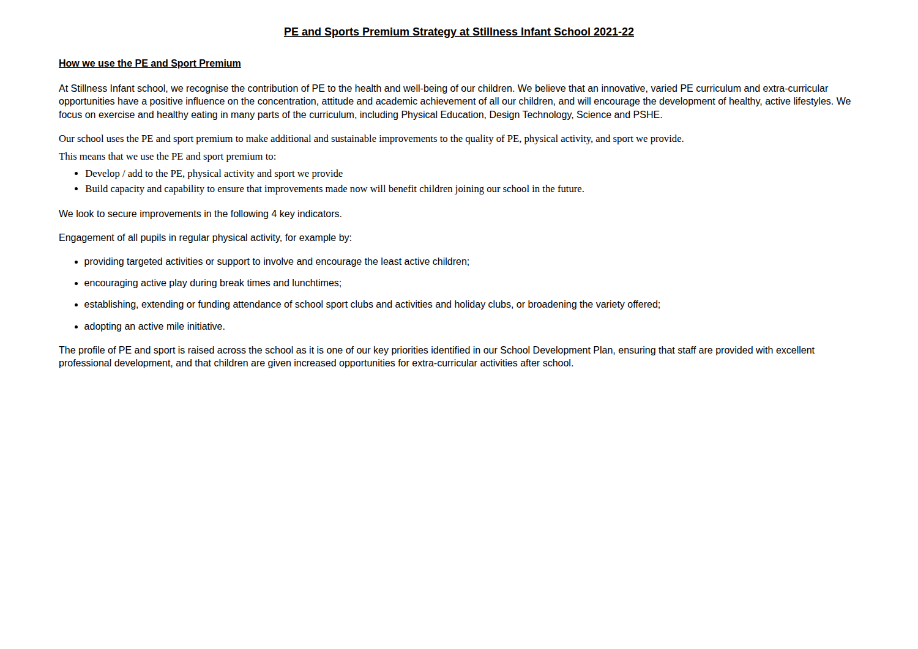PE and Sports Premium Strategy at Stillness Infant School 2021-22
How we use the PE and Sport Premium
At Stillness Infant school, we recognise the contribution of PE to the health and well-being of our children. We believe that an innovative, varied PE curriculum and extra-curricular opportunities have a positive influence on the concentration, attitude and academic achievement of all our children, and will encourage the development of healthy, active lifestyles. We focus on exercise and healthy eating in many parts of the curriculum, including Physical Education, Design Technology, Science and PSHE.
Our school uses the PE and sport premium to make additional and sustainable improvements to the quality of PE, physical activity, and sport we provide.
This means that we use the PE and sport premium to:
Develop / add to the PE, physical activity and sport we provide
Build capacity and capability to ensure that improvements made now will benefit children joining our school in the future.
We look to secure improvements in the following 4 key indicators.
Engagement of all pupils in regular physical activity, for example by:
providing targeted activities or support to involve and encourage the least active children;
encouraging active play during break times and lunchtimes;
establishing, extending or funding attendance of school sport clubs and activities and holiday clubs, or broadening the variety offered;
adopting an active mile initiative.
The profile of PE and sport is raised across the school as it is one of our key priorities identified in our School Development Plan, ensuring that staff are provided with excellent professional development, and that children are given increased opportunities for extra-curricular activities after school.